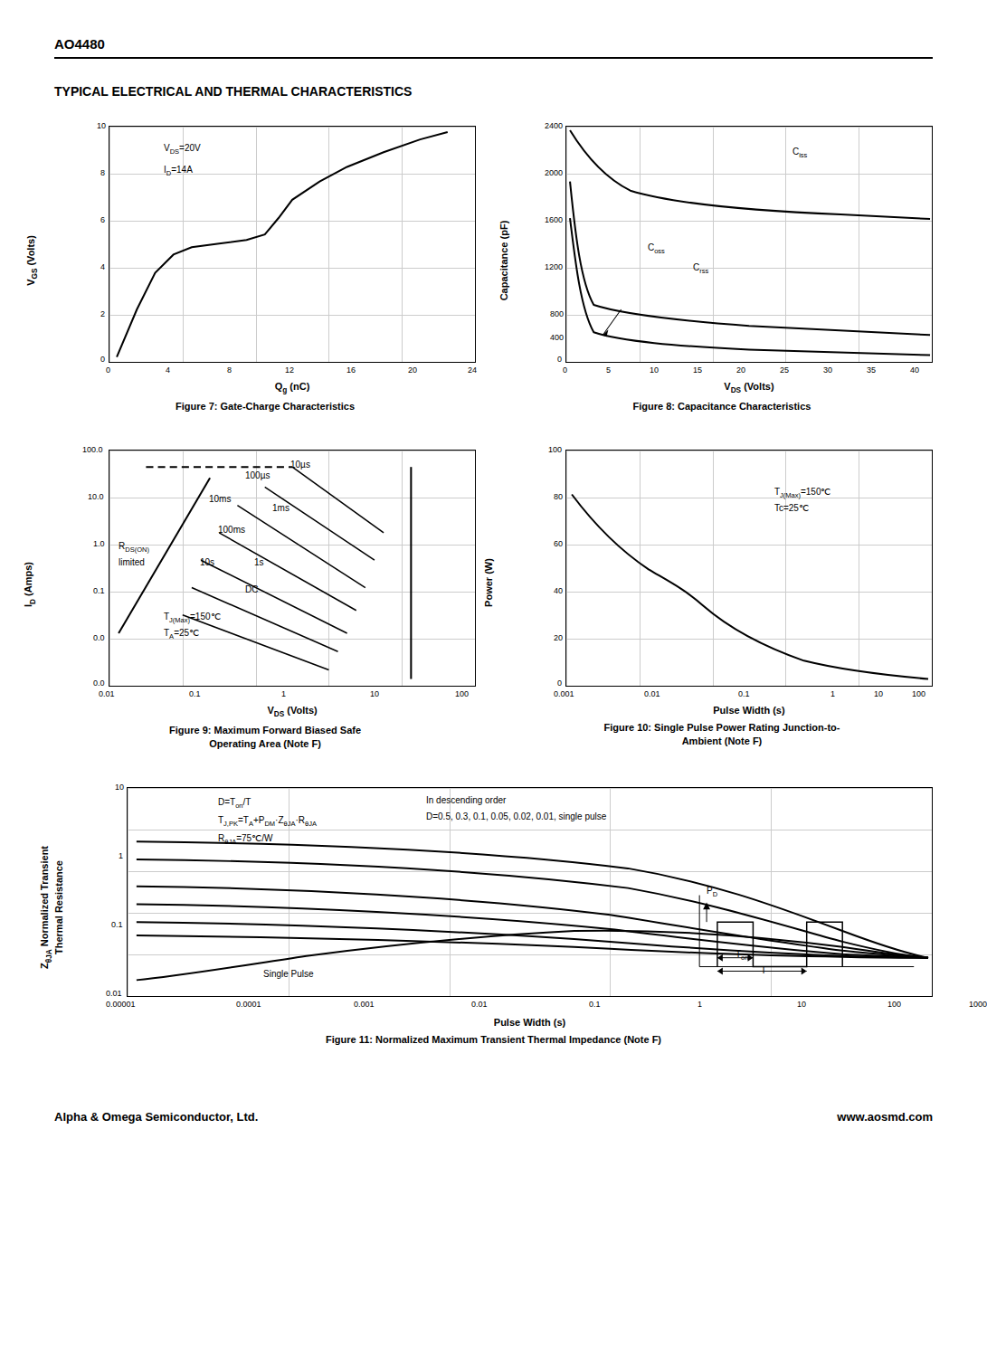AO4480
TYPICAL ELECTRICAL AND THERMAL CHARACTERISTICS
VGS (Volts)
VDS=20V ID=14A 10 8 6 4 2 0 0 4 8 12 16 20 24
Qg (nC)
Figure 7: Gate-Charge Characteristics
Capacitance (pF)
Ciss Coss Crss 2400 2000 1600 1200 800 400 0 0 5 10 15 20 25 30 35 40
VDS (Volts)
Figure 8: Capacitance Characteristics
ID (Amps)
10µs 100µs 10ms 1ms 100ms 10s 1s DC RDS(ON) limited TJ(Max)=150℃ TA=25℃ 100.0 10.0 1.0 0.1 0.0 0.0 0.01 0.1 1 10 100
VDS (Volts)
Figure 9: Maximum Forward Biased Safe
Operating Area (Note F)
Power (W)
TJ(Max)=150℃ Tc=25℃ 100 80 60 40 20 0 0.001 0.01 0.1 1 10 100
Pulse Width (s)
Figure 10: Single Pulse Power Rating Junction-to-
Ambient (Note F)
ZθJA Normalized Transient
Thermal Resistance
D=Ton/T TJ,PK=TA+PDM·ZθJA·RθJA RθJA=75℃/W In descending order D=0.5, 0.3, 0.1, 0.05, 0.02, 0.01, single pulse Single Pulse PD Ton T 10 1 0.1 0.01 0.00001 0.0001 0.001 0.01 0.1 1 10 100 1000
Pulse Width (s)
Figure 11: Normalized Maximum Transient Thermal Impedance (Note F)
Alpha & Omega Semiconductor, Ltd. www.aosmd.com